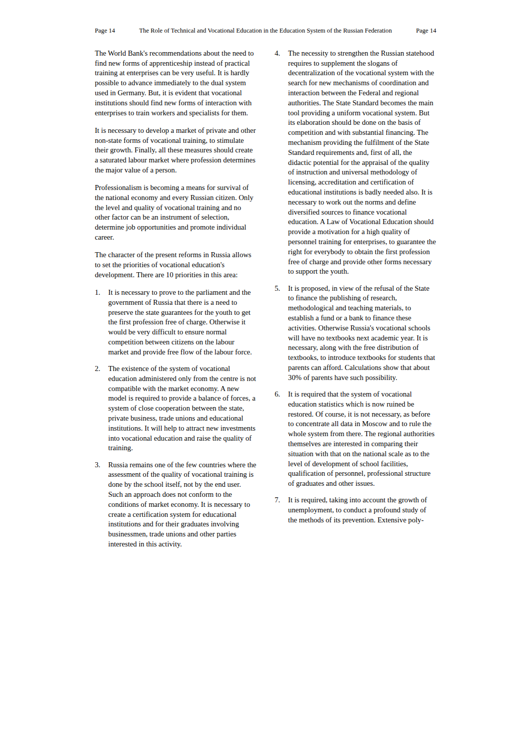Page 14 Page 14
The Role of Technical and Vocational Education in the Education System of the Russian Federation
The World Bank's recommendations about the need to find new forms of apprenticeship instead of practical training at enterprises can be very useful. It is hardly possible to advance immediately to the dual system used in Germany. But, it is evident that vocational institutions should find new forms of interaction with enterprises to train workers and specialists for them.
It is necessary to develop a market of private and other non-state forms of vocational training, to stimulate their growth. Finally, all these measures should create a saturated labour market where profession determines the major value of a person.
Professionalism is becoming a means for survival of the national economy and every Russian citizen. Only the level and quality of vocational training and no other factor can be an instrument of selection, determine job opportunities and promote individual career.
The character of the present reforms in Russia allows to set the priorities of vocational education's development. There are 10 priorities in this area:
It is necessary to prove to the parliament and the government of Russia that there is a need to preserve the state guarantees for the youth to get the first profession free of charge. Otherwise it would be very difficult to ensure normal competition between citizens on the labour market and provide free flow of the labour force.
The existence of the system of vocational education administered only from the centre is not compatible with the market economy. A new model is required to provide a balance of forces, a system of close cooperation between the state, private business, trade unions and educational institutions. It will help to attract new investments into vocational education and raise the quality of training.
Russia remains one of the few countries where the assessment of the quality of vocational training is done by the school itself, not by the end user. Such an approach does not conform to the conditions of market economy. It is necessary to create a certification system for educational institutions and for their graduates involving businessmen, trade unions and other parties interested in this activity.
The necessity to strengthen the Russian statehood requires to supplement the slogans of decentralization of the vocational system with the search for new mechanisms of coordination and interaction between the Federal and regional authorities. The State Standard becomes the main tool providing a uniform vocational system. But its elaboration should be done on the basis of competition and with substantial financing. The mechanism providing the fulfilment of the State Standard requirements and, first of all, the didactic potential for the appraisal of the quality of instruction and universal methodology of licensing, accreditation and certification of educational institutions is badly needed also. It is necessary to work out the norms and define diversified sources to finance vocational education. A Law of Vocational Education should provide a motivation for a high quality of personnel training for enterprises, to guarantee the right for everybody to obtain the first profession free of charge and provide other forms necessary to support the youth.
It is proposed, in view of the refusal of the State to finance the publishing of research, methodological and teaching materials, to establish a fund or a bank to finance these activities. Otherwise Russia's vocational schools will have no textbooks next academic year. It is necessary, along with the free distribution of textbooks, to introduce textbooks for students that parents can afford. Calculations show that about 30% of parents have such possibility.
It is required that the system of vocational education statistics which is now ruined be restored. Of course, it is not necessary, as before to concentrate all data in Moscow and to rule the whole system from there. The regional authorities themselves are interested in comparing their situation with that on the national scale as to the level of development of school facilities, qualification of personnel, professional structure of graduates and other issues.
It is required, taking into account the growth of unemployment, to conduct a profound study of the methods of its prevention. Extensive poly-